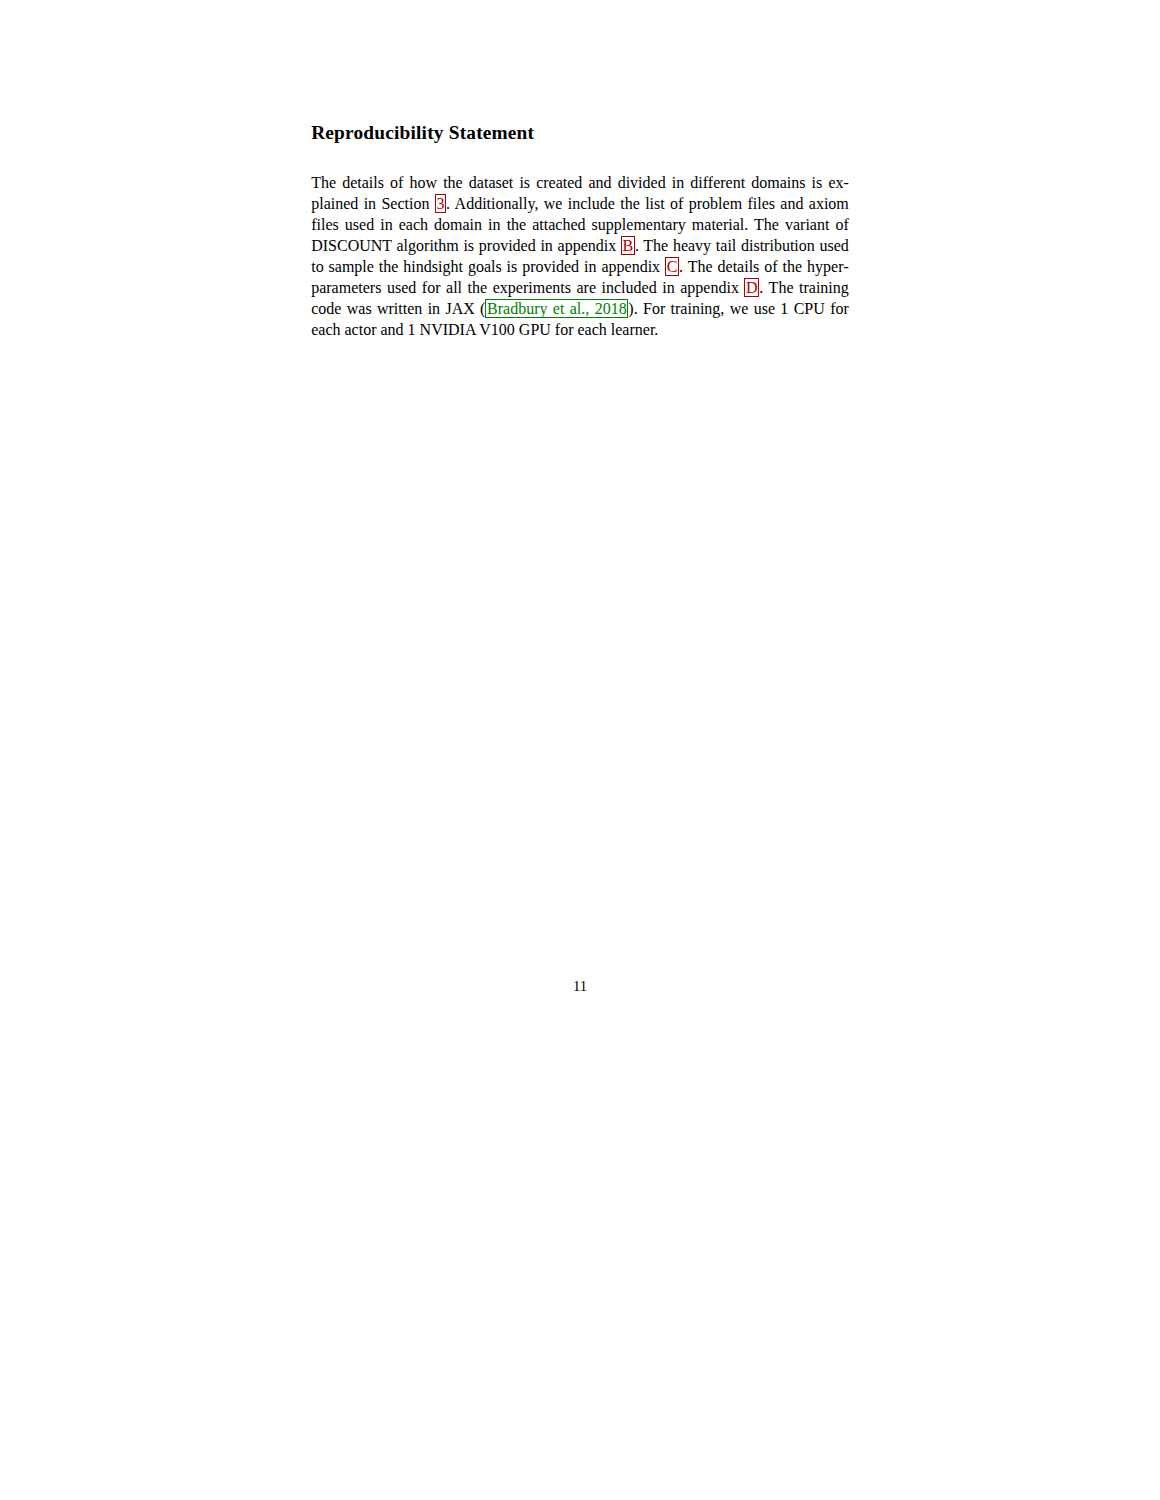Reproducibility Statement
The details of how the dataset is created and divided in different domains is explained in Section 3. Additionally, we include the list of problem files and axiom files used in each domain in the attached supplementary material. The variant of DISCOUNT algorithm is provided in appendix B. The heavy tail distribution used to sample the hindsight goals is provided in appendix C. The details of the hyperparameters used for all the experiments are included in appendix D. The training code was written in JAX (Bradbury et al., 2018). For training, we use 1 CPU for each actor and 1 NVIDIA V100 GPU for each learner.
11